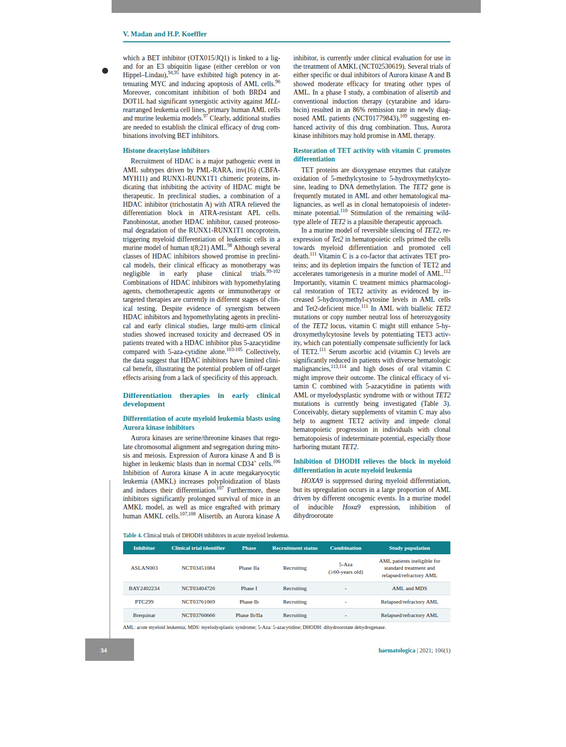V. Madan and H.P. Koeffler
which a BET inhibitor (OTX015/JQ1) is linked to a ligand for an E3 ubiquitin ligase (either cereblon or von Hippel–Lindau),94,95 have exhibited high potency in attenuating MYC and inducing apoptosis of AML cells.96 Moreover, concomitant inhibition of both BRD4 and DOT1L had significant synergistic activity against MLL-rearranged leukemia cell lines, primary human AML cells and murine leukemia models.97 Clearly, additional studies are needed to establish the clinical efficacy of drug combinations involving BET inhibitors.
Histone deacetylase inhibitors
Recruitment of HDAC is a major pathogenic event in AML subtypes driven by PML-RARA, inv(16) (CBFA-MYH11) and RUNX1-RUNX1T1 chimeric proteins, indicating that inhibiting the activity of HDAC might be therapeutic. In preclinical studies, a combination of a HDAC inhibitor (trichostatin A) with ATRA relieved the differentiation block in ATRA-resistant APL cells. Panobinostat, another HDAC inhibitor, caused proteosomal degradation of the RUNX1-RUNX1T1 oncoprotein, triggering myeloid differentiation of leukemic cells in a murine model of human t(8;21) AML.98 Although several classes of HDAC inhibitors showed promise in preclinical models, their clinical efficacy as monotherapy was negligible in early phase clinical trials.99-102 Combinations of HDAC inhibitors with hypomethylating agents, chemotherapeutic agents or immunotherapy or targeted therapies are currently in different stages of clinical testing. Despite evidence of synergism between HDAC inhibitors and hypomethylating agents in preclinical and early clinical studies, large multi-arm clinical studies showed increased toxicity and decreased OS in patients treated with a HDAC inhibitor plus 5-azacytidine compared with 5-aza-cytidine alone.103-105 Collectively, the data suggest that HDAC inhibitors have limited clinical benefit, illustrating the potential problem of off-target effects arising from a lack of specificity of this approach.
Differentiation therapies in early clinical development
Differentiation of acute myeloid leukemia blasts using Aurora kinase inhibitors
Aurora kinases are serine/threonine kinases that regulate chromosomal alignment and segregation during mitosis and meiosis. Expression of Aurora kinase A and B is higher in leukemic blasts than in normal CD34+ cells.106 Inhibition of Aurora kinase A in acute megakaryocytic leukemia (AMKL) increases polyploidization of blasts and induces their differentiation.107 Furthermore, these inhibitors significantly prolonged survival of mice in an AMKL model, as well as mice engrafted with primary human AMKL cells.107,108 Alisertib, an Aurora kinase A inhibitor, is currently under clinical evaluation for use in the treatment of AMKL (NCT02530619). Several trials of either specific or dual inhibitors of Aurora kinase A and B showed moderate efficacy for treating other types of AML. In a phase I study, a combination of alisertib and conventional induction therapy (cytarabine and idarubicin) resulted in an 86% remission rate in newly diagnosed AML patients (NCT01779843),109 suggesting enhanced activity of this drug combination. Thus, Aurora kinase inhibitors may hold promise in AML therapy.
Restoration of TET activity with vitamin C promotes differentiation
TET proteins are dioxygenase enzymes that catalyze oxidation of 5-methylcytosine to 5-hydroxymethylcytosine, leading to DNA demethylation. The TET2 gene is frequently mutated in AML and other hematological malignancies, as well as in clonal hematopoiesis of indeterminate potential.110 Stimulation of the remaining wild-type allele of TET2 is a plausible therapeutic approach.
In a murine model of reversible silencing of TET2, re-expression of Tet2 in hematopoietic cells primed the cells towards myeloid differentiation and promoted cell death.111 Vitamin C is a co-factor that activates TET proteins; and its depletion impairs the function of TET2 and accelerates tumorigenesis in a murine model of AML.112 Importantly, vitamin C treatment mimics pharmacological restoration of TET2 activity as evidenced by increased 5-hydroxymethyl-cytosine levels in AML cells and Tet2-deficient mice.111 In AML with biallelic TET2 mutations or copy number neutral loss of heterozygosity of the TET2 locus, vitamin C might still enhance 5-hydroxymethylcytosine levels by potentiating TET3 activity, which can potentially compensate sufficiently for lack of TET2.111 Serum ascorbic acid (vitamin C) levels are significantly reduced in patients with diverse hematologic malignancies,113,114 and high doses of oral vitamin C might improve their outcome. The clinical efficacy of vitamin C combined with 5-azacytidine in patients with AML or myelodysplastic syndrome with or without TET2 mutations is currently being investigated (Table 3). Conceivably, dietary supplements of vitamin C may also help to augment TET2 activity and impede clonal hematopoietic progression in individuals with clonal hematopoiesis of indeterminate potential, especially those harboring mutant TET2.
Inhibition of DHODH relieves the block in myeloid differentiation in acute myeloid leukemia
HOXA9 is suppressed during myeloid differentiation, but its upregulation occurs in a large proportion of AML driven by different oncogenic events. In a murine model of inducible Hoxa9 expression, inhibition of dihydroorotate
Table 4. Clinical trials of DHODH inhibitors in acute myeloid leukemia.
| Inhibitor | Clinical trial identifier | Phase | Recruitment status | Combination | Study population |
| --- | --- | --- | --- | --- | --- |
| ASLAN003 | NCT03451084 | Phase IIa | Recruiting | 5-Aza (≥60-years old) | AML patients ineligible for standard treatment and relapsed/refractory AML |
| BAY2402234 | NCT03404726 | Phase I | Recruiting | - | AML and MDS |
| PTC299 | NCT03761069 | Phase Ib | Recruiting | - | Relapsed/refractory AML |
| Brequinar | NCT03760666 | Phase Ib/IIa | Recruiting | - | Relapsed/refractory AML |
AML: acute myeloid leukemia; MDS: myelodysplastic syndrome; 5-Aza: 5-azacytidine; DHODH: dihydroorotate dehydrogenase.
34
haematologica | 2021; 106(1)